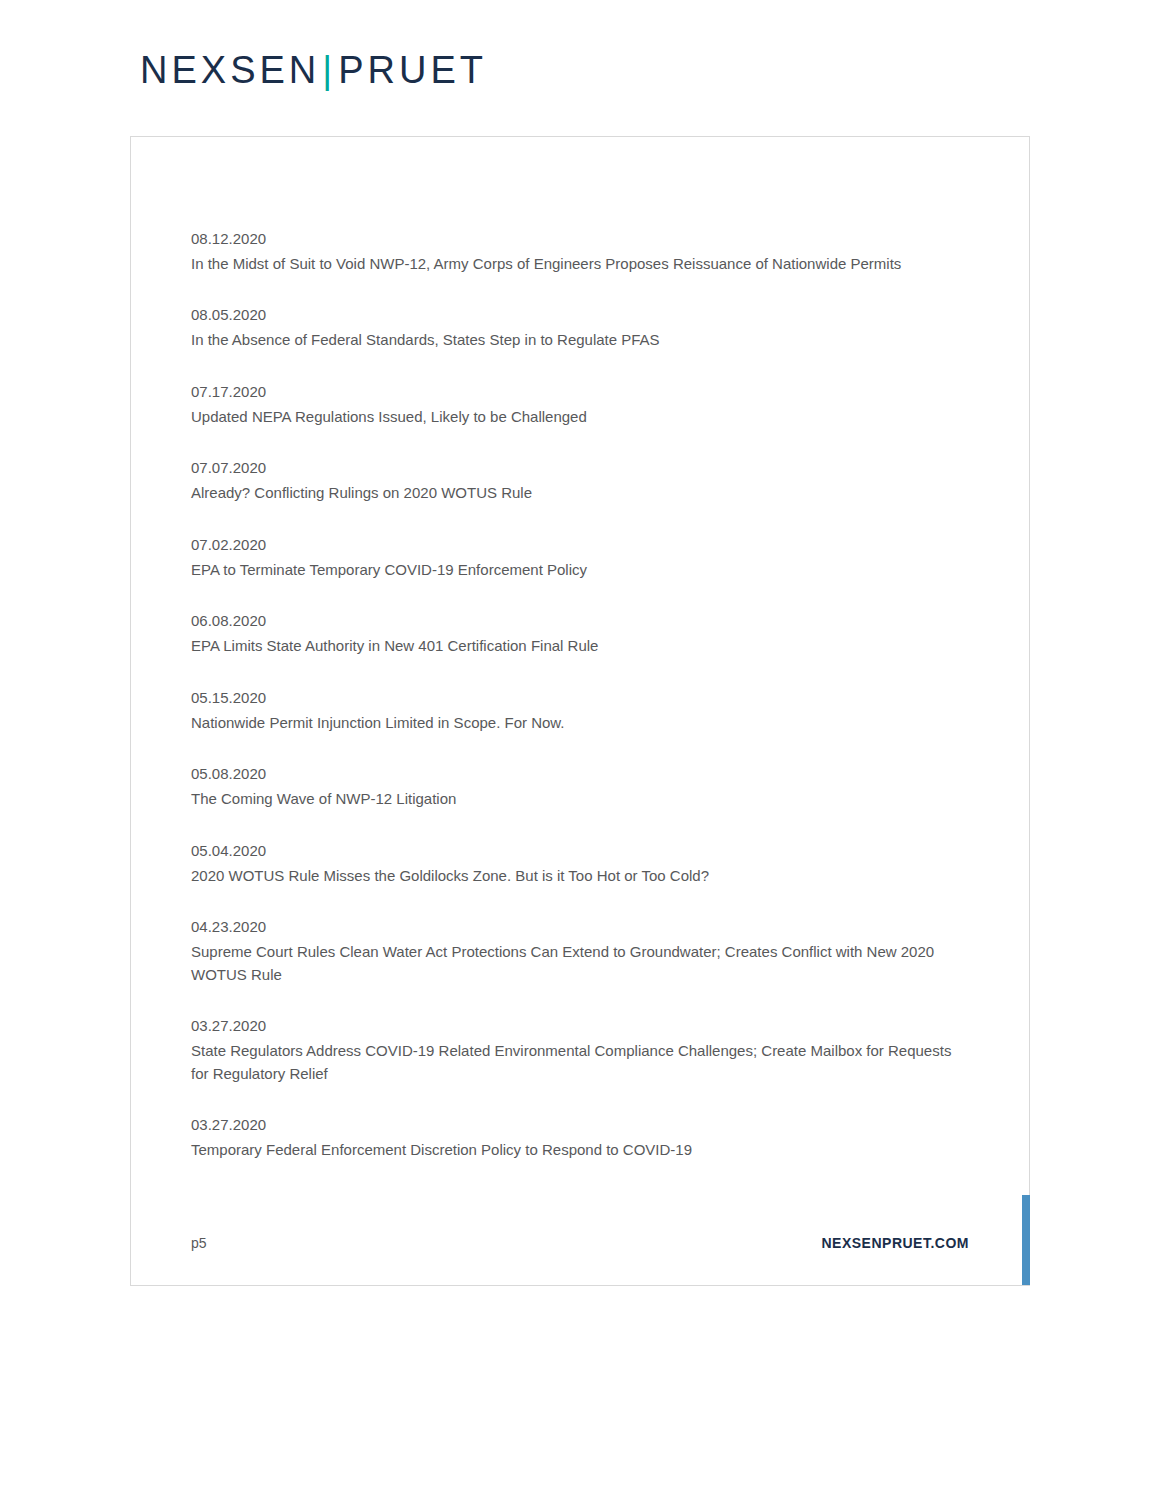NEXSEN|PRUET
08.12.2020
In the Midst of Suit to Void NWP-12, Army Corps of Engineers Proposes Reissuance of Nationwide Permits
08.05.2020
In the Absence of Federal Standards, States Step in to Regulate PFAS
07.17.2020
Updated NEPA Regulations Issued, Likely to be Challenged
07.07.2020
Already? Conflicting Rulings on 2020 WOTUS Rule
07.02.2020
EPA to Terminate Temporary COVID-19 Enforcement Policy
06.08.2020
EPA Limits State Authority in New 401 Certification Final Rule
05.15.2020
Nationwide Permit Injunction Limited in Scope. For Now.
05.08.2020
The Coming Wave of NWP-12 Litigation
05.04.2020
2020 WOTUS Rule Misses the Goldilocks Zone. But is it Too Hot or Too Cold?
04.23.2020
Supreme Court Rules Clean Water Act Protections Can Extend to Groundwater; Creates Conflict with New 2020 WOTUS Rule
03.27.2020
State Regulators Address COVID-19 Related Environmental Compliance Challenges; Create Mailbox for Requests for Regulatory Relief
03.27.2020
Temporary Federal Enforcement Discretion Policy to Respond to COVID-19
p5
NEXSENPRUET.COM